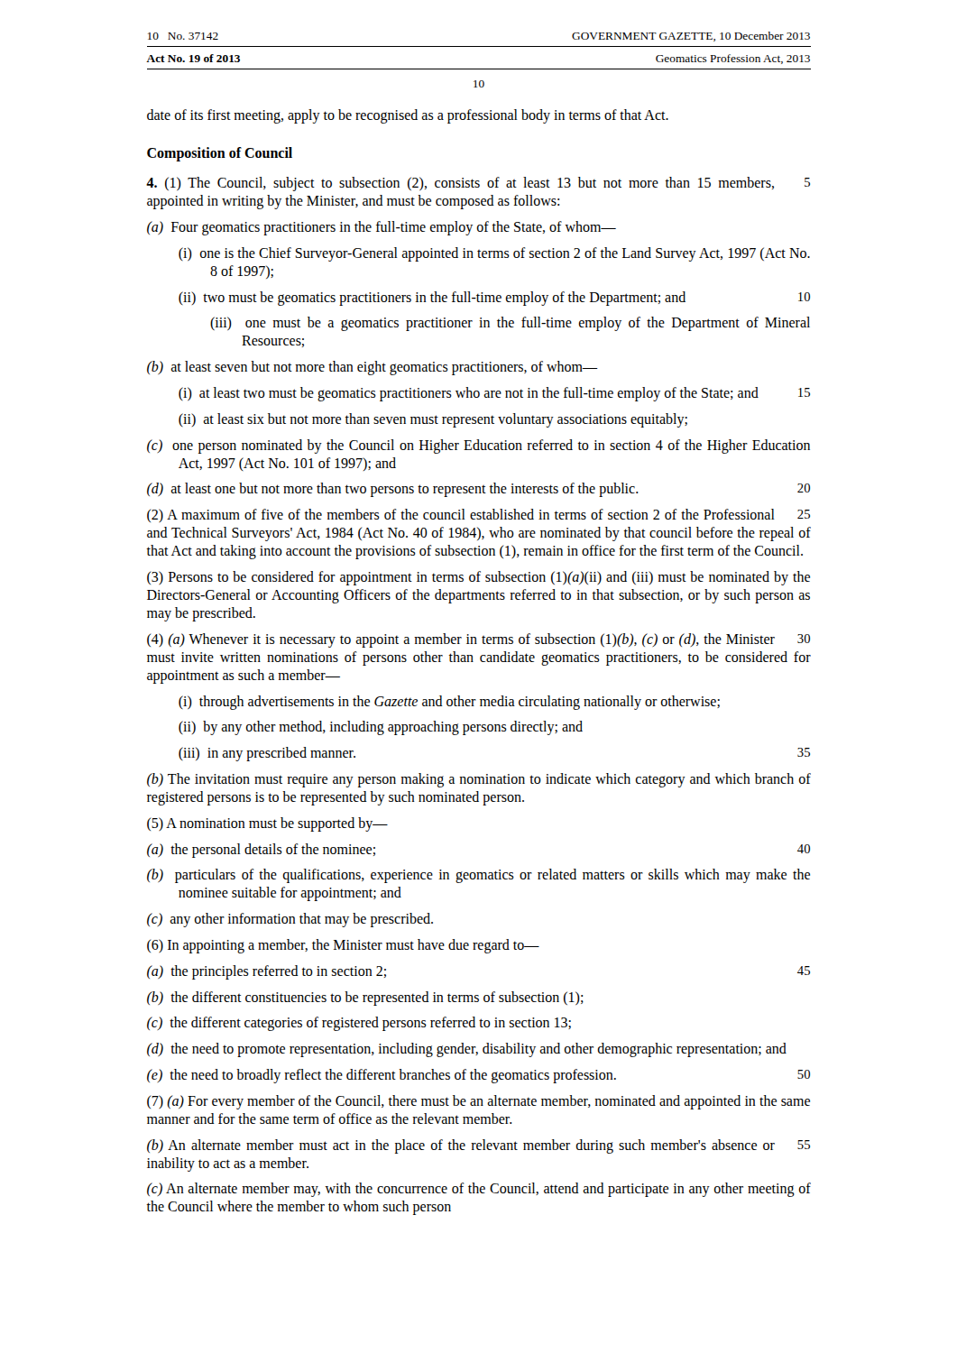10 No. 37142
GOVERNMENT GAZETTE, 10 December 2013
Act No. 19 of 2013
Geomatics Profession Act, 2013
10
date of its first meeting, apply to be recognised as a professional body in terms of that Act.
Composition of Council
54. (1) The Council, subject to subsection (2), consists of at least 13 but not more than 15 members, appointed in writing by the Minister, and must be composed as follows:
(a) Four geomatics practitioners in the full-time employ of the State, of whom—
(i) one is the Chief Surveyor-General appointed in terms of section 2 of the Land Survey Act, 1997 (Act No. 8 of 1997);
10(ii) two must be geomatics practitioners in the full-time employ of the Department; and
(iii) one must be a geomatics practitioner in the full-time employ of the Department of Mineral Resources;
(b) at least seven but not more than eight geomatics practitioners, of whom—
15(i) at least two must be geomatics practitioners who are not in the full-time employ of the State; and
(ii) at least six but not more than seven must represent voluntary associations equitably;
(c) one person nominated by the Council on Higher Education referred to in section 4 of the Higher Education Act, 1997 (Act No. 101 of 1997); and
20(d) at least one but not more than two persons to represent the interests of the public.
25(2) A maximum of five of the members of the council established in terms of section 2 of the Professional and Technical Surveyors' Act, 1984 (Act No. 40 of 1984), who are nominated by that council before the repeal of that Act and taking into account the provisions of subsection (1), remain in office for the first term of the Council.
(3) Persons to be considered for appointment in terms of subsection (1)(a)(ii) and (iii) must be nominated by the Directors-General or Accounting Officers of the departments referred to in that subsection, or by such person as may be prescribed.
30(4) (a) Whenever it is necessary to appoint a member in terms of subsection (1)(b), (c) or (d), the Minister must invite written nominations of persons other than candidate geomatics practitioners, to be considered for appointment as such a member—
(i) through advertisements in the Gazette and other media circulating nationally or otherwise;
(ii) by any other method, including approaching persons directly; and
35(iii) in any prescribed manner.
(b) The invitation must require any person making a nomination to indicate which category and which branch of registered persons is to be represented by such nominated person.
(5) A nomination must be supported by—
40(a) the personal details of the nominee;
(b) particulars of the qualifications, experience in geomatics or related matters or skills which may make the nominee suitable for appointment; and
(c) any other information that may be prescribed.
(6) In appointing a member, the Minister must have due regard to—
45(a) the principles referred to in section 2;
(b) the different constituencies to be represented in terms of subsection (1);
(c) the different categories of registered persons referred to in section 13;
(d) the need to promote representation, including gender, disability and other demographic representation; and
50(e) the need to broadly reflect the different branches of the geomatics profession.
(7) (a) For every member of the Council, there must be an alternate member, nominated and appointed in the same manner and for the same term of office as the relevant member.
55(b) An alternate member must act in the place of the relevant member during such member's absence or inability to act as a member.
(c) An alternate member may, with the concurrence of the Council, attend and participate in any other meeting of the Council where the member to whom such person